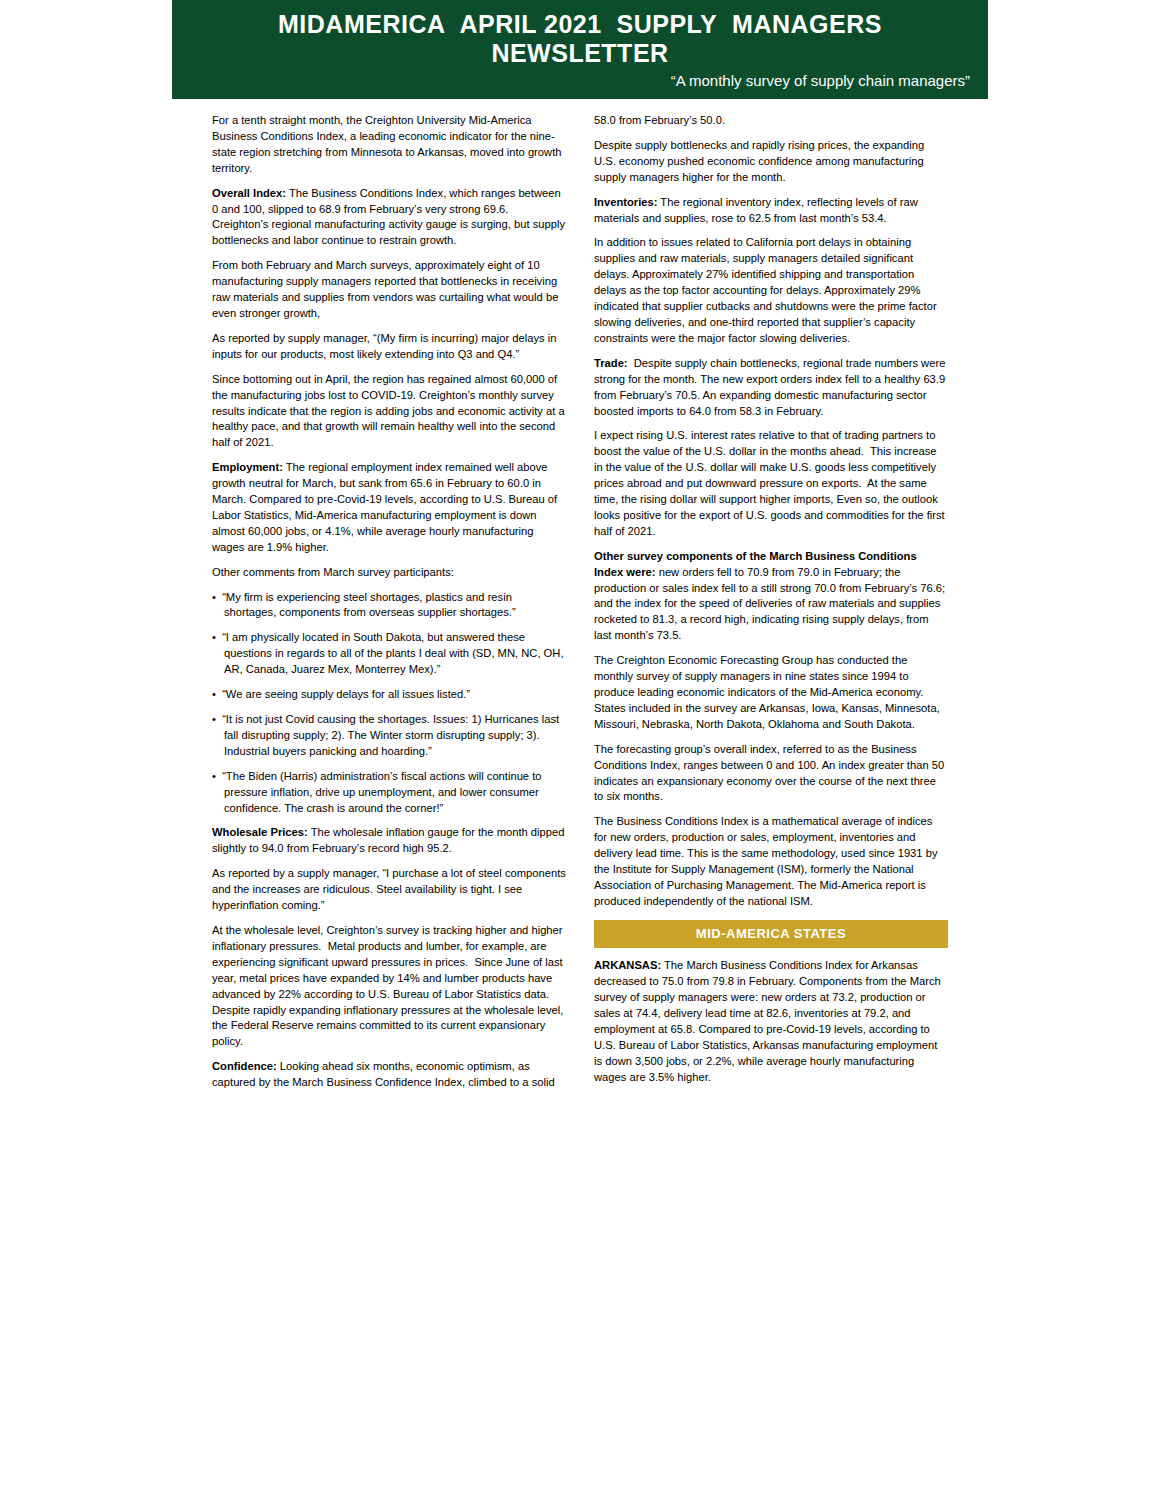MIDAMERICA APRIL 2021 SUPPLY MANAGERS NEWSLETTER
“A monthly survey of supply chain managers”
For a tenth straight month, the Creighton University Mid-America Business Conditions Index, a leading economic indicator for the nine-state region stretching from Minnesota to Arkansas, moved into growth territory.
Overall Index: The Business Conditions Index, which ranges between 0 and 100, slipped to 68.9 from February’s very strong 69.6. Creighton’s regional manufacturing activity gauge is surging, but supply bottlenecks and labor continue to restrain growth.
From both February and March surveys, approximately eight of 10 manufacturing supply managers reported that bottlenecks in receiving raw materials and supplies from vendors was curtailing what would be even stronger growth,
As reported by supply manager, “(My firm is incurring) major delays in inputs for our products, most likely extending into Q3 and Q4.”
Since bottoming out in April, the region has regained almost 60,000 of the manufacturing jobs lost to COVID-19. Creighton’s monthly survey results indicate that the region is adding jobs and economic activity at a healthy pace, and that growth will remain healthy well into the second half of 2021.
Employment: The regional employment index remained well above growth neutral for March, but sank from 65.6 in February to 60.0 in March. Compared to pre-Covid-19 levels, according to U.S. Bureau of Labor Statistics, Mid-America manufacturing employment is down almost 60,000 jobs, or 4.1%, while average hourly manufacturing wages are 1.9% higher.
Other comments from March survey participants:
• “My firm is experiencing steel shortages, plastics and resin shortages, components from overseas supplier shortages.”
• “I am physically located in South Dakota, but answered these questions in regards to all of the plants I deal with (SD, MN, NC, OH, AR, Canada, Juarez Mex, Monterrey Mex).”
• “We are seeing supply delays for all issues listed.”
• “It is not just Covid causing the shortages. Issues: 1) Hurricanes last fall disrupting supply; 2). The Winter storm disrupting supply; 3). Industrial buyers panicking and hoarding.”
• “The Biden (Harris) administration’s fiscal actions will continue to pressure inflation, drive up unemployment, and lower consumer confidence. The crash is around the corner!”
Wholesale Prices: The wholesale inflation gauge for the month dipped slightly to 94.0 from February’s record high 95.2.
As reported by a supply manager, “I purchase a lot of steel components and the increases are ridiculous. Steel availability is tight. I see hyperinflation coming.”
At the wholesale level, Creighton’s survey is tracking higher and higher inflationary pressures. Metal products and lumber, for example, are experiencing significant upward pressures in prices. Since June of last year, metal prices have expanded by 14% and lumber products have advanced by 22% according to U.S. Bureau of Labor Statistics data. Despite rapidly expanding inflationary pressures at the wholesale level, the Federal Reserve remains committed to its current expansionary policy.
Confidence: Looking ahead six months, economic optimism, as captured by the March Business Confidence Index, climbed to a solid 58.0 from February’s 50.0.
Despite supply bottlenecks and rapidly rising prices, the expanding U.S. economy pushed economic confidence among manufacturing supply managers higher for the month.
Inventories: The regional inventory index, reflecting levels of raw materials and supplies, rose to 62.5 from last month’s 53.4.
In addition to issues related to California port delays in obtaining supplies and raw materials, supply managers detailed significant delays. Approximately 27% identified shipping and transportation delays as the top factor accounting for delays. Approximately 29% indicated that supplier cutbacks and shutdowns were the prime factor slowing deliveries, and one-third reported that supplier’s capacity constraints were the major factor slowing deliveries.
Trade: Despite supply chain bottlenecks, regional trade numbers were strong for the month. The new export orders index fell to a healthy 63.9 from February’s 70.5. An expanding domestic manufacturing sector boosted imports to 64.0 from 58.3 in February.
I expect rising U.S. interest rates relative to that of trading partners to boost the value of the U.S. dollar in the months ahead. This increase in the value of the U.S. dollar will make U.S. goods less competitively prices abroad and put downward pressure on exports. At the same time, the rising dollar will support higher imports, Even so, the outlook looks positive for the export of U.S. goods and commodities for the first half of 2021.
Other survey components of the March Business Conditions Index were: new orders fell to 70.9 from 79.0 in February; the production or sales index fell to a still strong 70.0 from February’s 76.6; and the index for the speed of deliveries of raw materials and supplies rocketed to 81.3, a record high, indicating rising supply delays, from last month’s 73.5.
The Creighton Economic Forecasting Group has conducted the monthly survey of supply managers in nine states since 1994 to produce leading economic indicators of the Mid-America economy. States included in the survey are Arkansas, Iowa, Kansas, Minnesota, Missouri, Nebraska, North Dakota, Oklahoma and South Dakota.
The forecasting group’s overall index, referred to as the Business Conditions Index, ranges between 0 and 100. An index greater than 50 indicates an expansionary economy over the course of the next three to six months.
The Business Conditions Index is a mathematical average of indices for new orders, production or sales, employment, inventories and delivery lead time. This is the same methodology, used since 1931 by the Institute for Supply Management (ISM), formerly the National Association of Purchasing Management. The Mid-America report is produced independently of the national ISM.
MID-AMERICA STATES
ARKANSAS: The March Business Conditions Index for Arkansas decreased to 75.0 from 79.8 in February. Components from the March survey of supply managers were: new orders at 73.2, production or sales at 74.4, delivery lead time at 82.6, inventories at 79.2, and employment at 65.8. Compared to pre-Covid-19 levels, according to U.S. Bureau of Labor Statistics, Arkansas manufacturing employment is down 3,500 jobs, or 2.2%, while average hourly manufacturing wages are 3.5% higher.